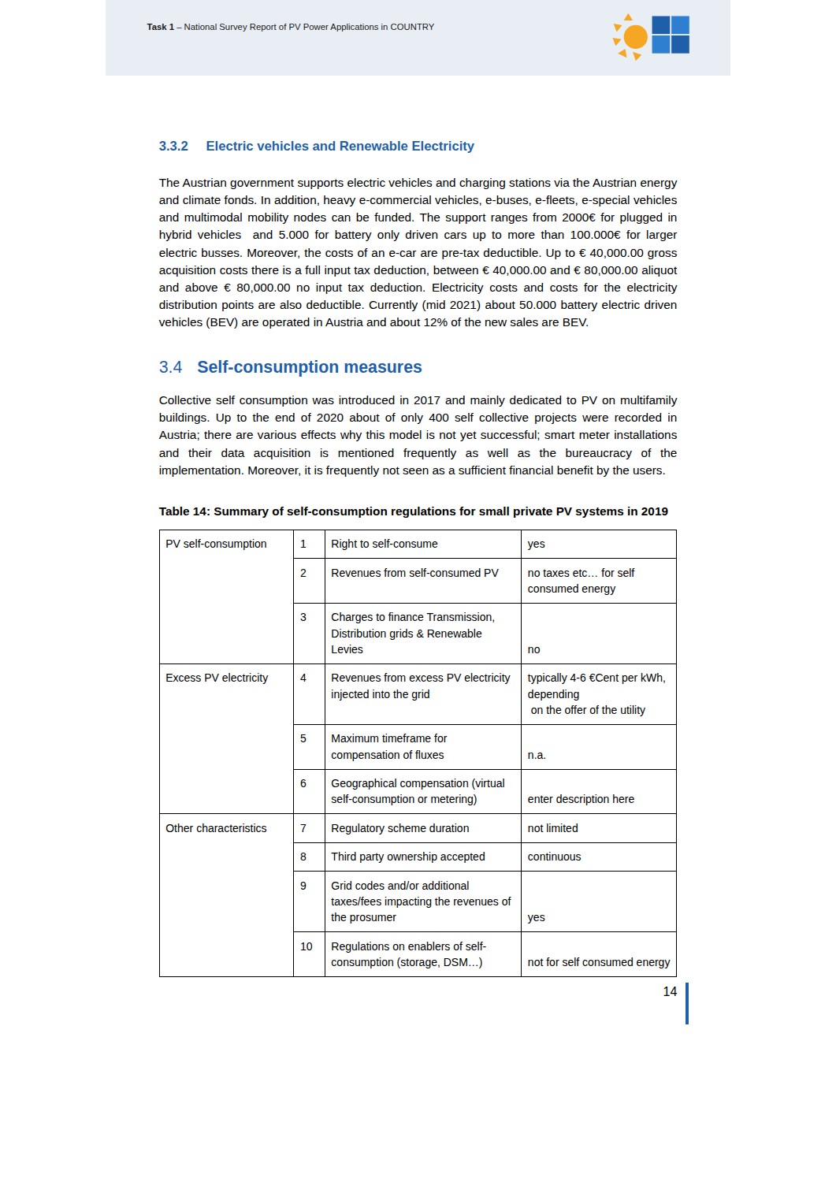Task 1 – National Survey Report of PV Power Applications in COUNTRY
3.3.2 Electric vehicles and Renewable Electricity
The Austrian government supports electric vehicles and charging stations via the Austrian energy and climate fonds. In addition, heavy e-commercial vehicles, e-buses, e-fleets, e-special vehicles and multimodal mobility nodes can be funded. The support ranges from 2000€ for plugged in hybrid vehicles and 5.000 for battery only driven cars up to more than 100.000€ for larger electric busses. Moreover, the costs of an e-car are pre-tax deductible. Up to € 40,000.00 gross acquisition costs there is a full input tax deduction, between € 40,000.00 and € 80,000.00 aliquot and above € 80,000.00 no input tax deduction. Electricity costs and costs for the electricity distribution points are also deductible. Currently (mid 2021) about 50.000 battery electric driven vehicles (BEV) are operated in Austria and about 12% of the new sales are BEV.
3.4 Self-consumption measures
Collective self consumption was introduced in 2017 and mainly dedicated to PV on multifamily buildings. Up to the end of 2020 about of only 400 self collective projects were recorded in Austria; there are various effects why this model is not yet successful; smart meter installations and their data acquisition is mentioned frequently as well as the bureaucracy of the implementation. Moreover, it is frequently not seen as a sufficient financial benefit by the users.
Table 14: Summary of self-consumption regulations for small private PV systems in 2019
| PV self-consumption | 1 | Right to self-consume | yes |
| 2 | Revenues from self-consumed PV | no taxes etc… for self consumed energy |
| 3 | Charges to finance Transmission, Distribution grids & Renewable Levies | no |
| Excess PV electricity | 4 | Revenues from excess PV electricity injected into the grid | typically 4-6 €Cent per kWh, depending on the offer of the utility |
| 5 | Maximum timeframe for compensation of fluxes | n.a. |
| 6 | Geographical compensation (virtual self-consumption or metering) | enter description here |
| Other characteristics | 7 | Regulatory scheme duration | not limited |
| 8 | Third party ownership accepted | continuous |
| 9 | Grid codes and/or additional taxes/fees impacting the revenues of the prosumer | yes |
| 10 | Regulations on enablers of self-consumption (storage, DSM…) | not for self consumed energy |
14